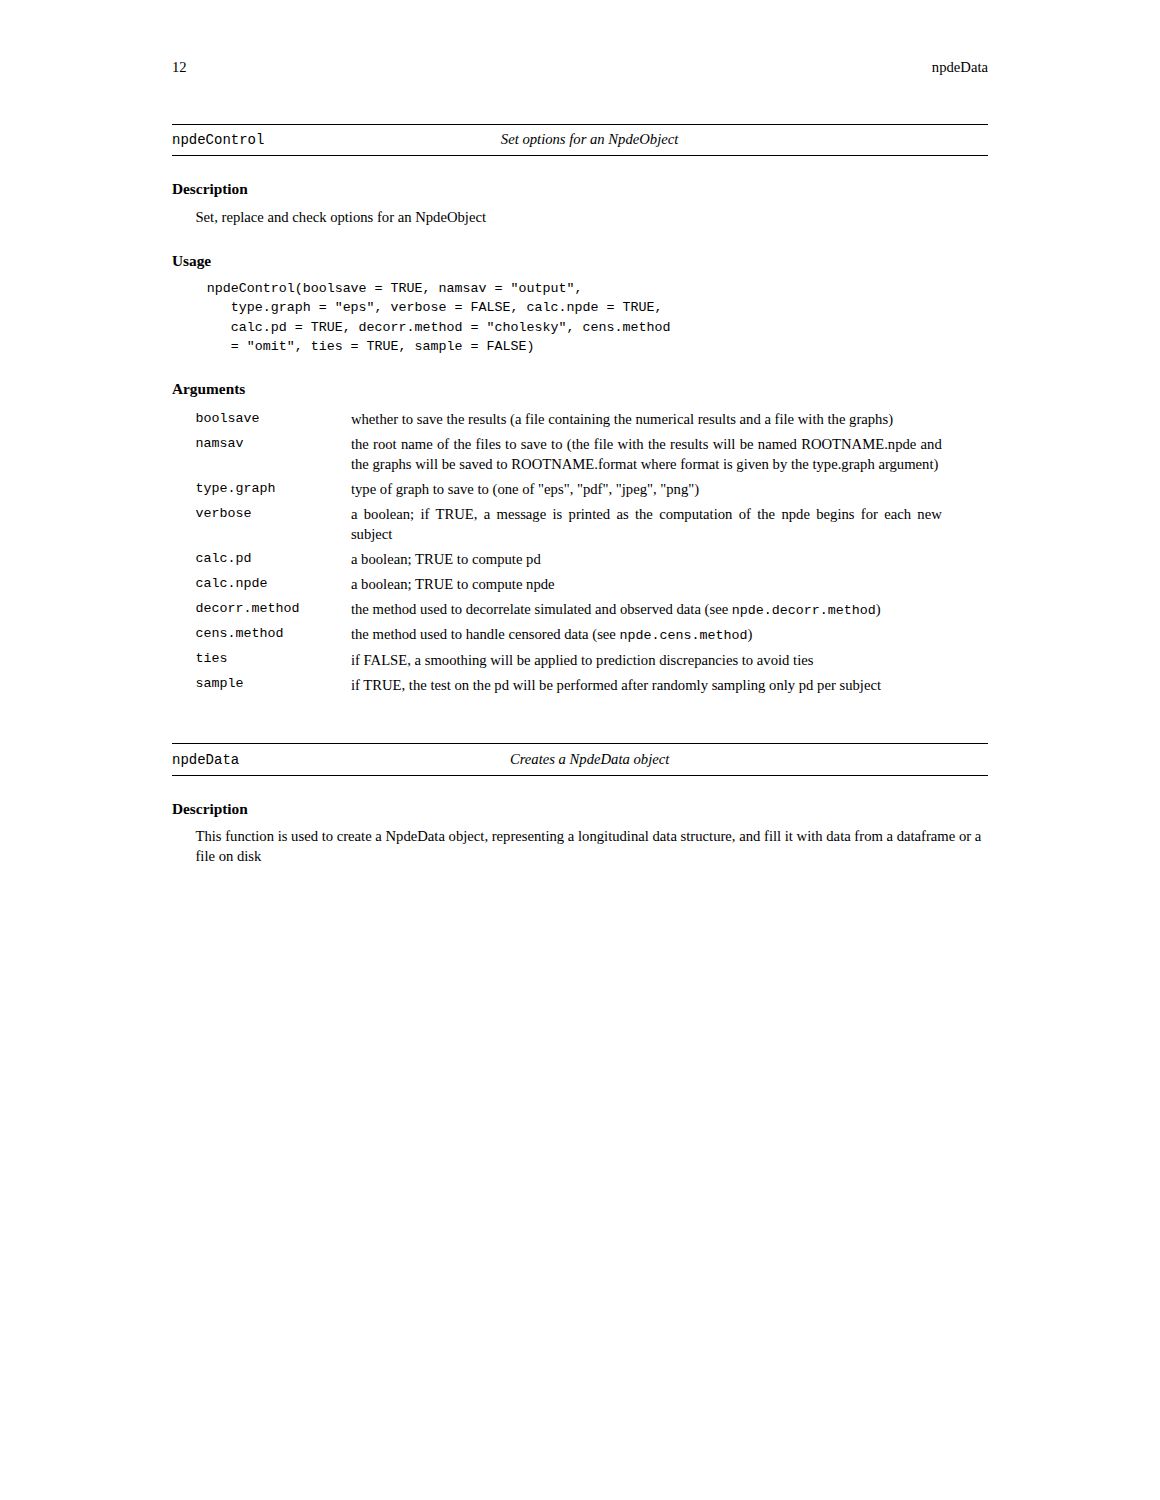12 npdeData
npdeControl Set options for an NpdeObject
Description
Set, replace and check options for an NpdeObject
Usage
npdeControl(boolsave = TRUE, namsav = "output",
   type.graph = "eps", verbose = FALSE, calc.npde = TRUE,
   calc.pd = TRUE, decorr.method = "cholesky", cens.method
   = "omit", ties = TRUE, sample = FALSE)
Arguments
| boolsave | whether to save the results (a file containing the numerical results and a file with the graphs) |
| namsav | the root name of the files to save to (the file with the results will be named ROOTNAME.npde and the graphs will be saved to ROOTNAME.format where format is given by the type.graph argument) |
| type.graph | type of graph to save to (one of "eps", "pdf", "jpeg", "png") |
| verbose | a boolean; if TRUE, a message is printed as the computation of the npde begins for each new subject |
| calc.pd | a boolean; TRUE to compute pd |
| calc.npde | a boolean; TRUE to compute npde |
| decorr.method | the method used to decorrelate simulated and observed data (see npde.decorr.method ) |
| cens.method | the method used to handle censored data (see npde.cens.method ) |
| ties | if FALSE, a smoothing will be applied to prediction discrepancies to avoid ties |
| sample | if TRUE, the test on the pd will be performed after randomly sampling only pd per subject |
npdeData Creates a NpdeData object
Description
This function is used to create a NpdeData object, representing a longitudinal data structure, and fill it with data from a dataframe or a file on disk